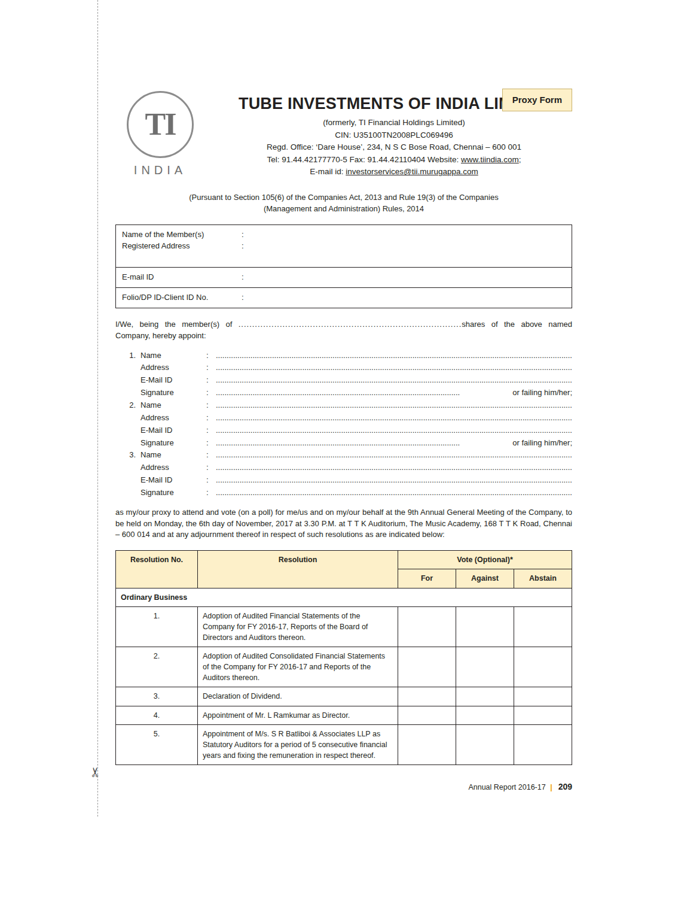✂
Proxy Form
INDIA
TUBE INVESTMENTS OF INDIA LIMITED
(formerly, TI Financial Holdings Limited)
CIN: U35100TN2008PLC069496
Regd. Office: ‘Dare House’, 234, N S C Bose Road, Chennai – 600 001
Tel: 91.44.42177770-5 Fax: 91.44.42110404 Website: www.tiindia.com;
E-mail id: investorservices@tii.murugappa.com
(Pursuant to Section 105(6) of the Companies Act, 2013 and Rule 19(3) of the Companies
(Management and Administration) Rules, 2014
| Name of the Member(s) : Registered Address : E-mail ID : Folio/DP ID-Client ID No. : |
I/We, being the member(s) of ................................................................................. shares of the above named Company, hereby appoint:
1.
Name
:
.........................................................................................................................................................................
Address
:
.........................................................................................................................................................................
E-Mail ID
:
.........................................................................................................................................................................
Signature
:
.................................................................................................................
or failing him/her;
2.
Name
:
.........................................................................................................................................................................
Address
:
.........................................................................................................................................................................
E-Mail ID
:
.........................................................................................................................................................................
Signature
:
.................................................................................................................
or failing him/her;
3.
Name
:
.........................................................................................................................................................................
Address
:
.........................................................................................................................................................................
E-Mail ID
:
.........................................................................................................................................................................
Signature
:
.........................................................................................................................................................................
as my/our proxy to attend and vote (on a poll) for me/us and on my/our behalf at the 9th Annual General Meeting of the Company, to be held on Monday, the 6th day of November, 2017 at 3.30 P.M. at T T K Auditorium, The Music Academy, 168 T T K Road, Chennai – 600 014 and at any adjournment thereof in respect of such resolutions as are indicated below:
| Resolution No. | Resolution | Vote (Optional)* |
| --- | --- | --- |
| For | Against | Abstain |
| Ordinary Business |
| 1. | Adoption of Audited Financial Statements of the Company for FY 2016-17, Reports of the Board of Directors and Auditors thereon. | | | |
| 2. | Adoption of Audited Consolidated Financial Statements of the Company for FY 2016-17 and Reports of the Auditors thereon. | | | |
| 3. | Declaration of Dividend. | | | |
| 4. | Appointment of Mr. L Ramkumar as Director. | | | |
| 5. | Appointment of M/s. S R Batliboi & Associates LLP as Statutory Auditors for a period of 5 consecutive financial years and fixing the remuneration in respect thereof. | | | |
Annual Report 2016-17 |209